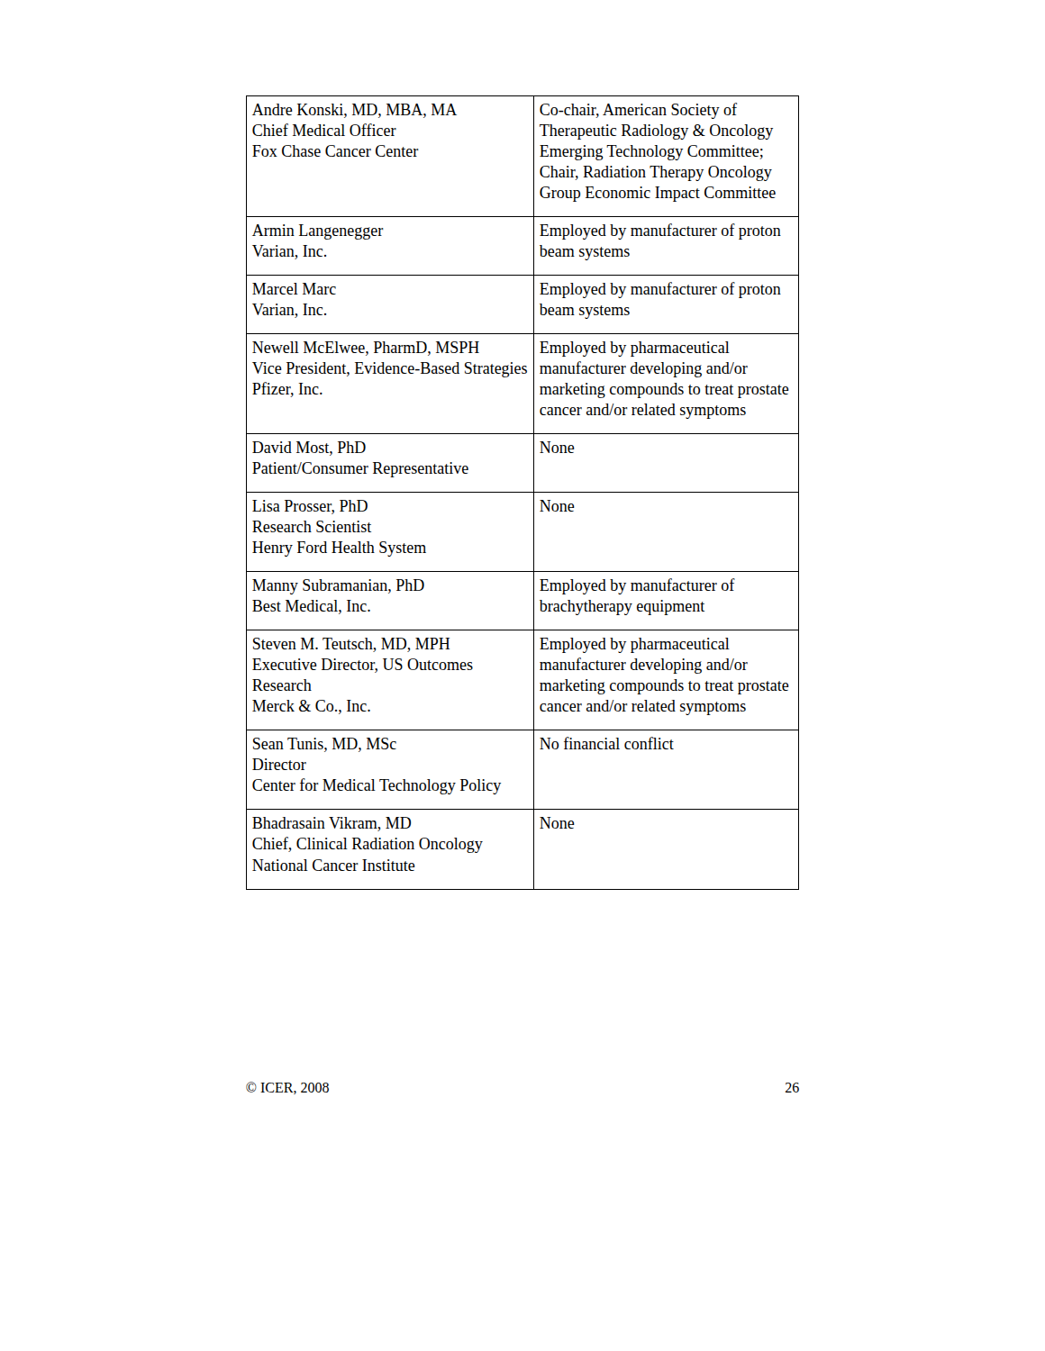| Andre Konski, MD, MBA, MA Chief Medical Officer Fox Chase Cancer Center | Co-chair, American Society of Therapeutic Radiology & Oncology Emerging Technology Committee; Chair, Radiation Therapy Oncology Group Economic Impact Committee |
| Armin Langenegger Varian, Inc. | Employed by manufacturer of proton beam systems |
| Marcel Marc Varian, Inc. | Employed by manufacturer of proton beam systems |
| Newell McElwee, PharmD, MSPH Vice President, Evidence-Based Strategies Pfizer, Inc. | Employed by pharmaceutical manufacturer developing and/or marketing compounds to treat prostate cancer and/or related symptoms |
| David Most, PhD Patient/Consumer Representative | None |
| Lisa Prosser, PhD Research Scientist Henry Ford Health System | None |
| Manny Subramanian, PhD Best Medical, Inc. | Employed by manufacturer of brachytherapy equipment |
| Steven M. Teutsch, MD, MPH Executive Director, US Outcomes Research Merck & Co., Inc. | Employed by pharmaceutical manufacturer developing and/or marketing compounds to treat prostate cancer and/or related symptoms |
| Sean Tunis, MD, MSc Director Center for Medical Technology Policy | No financial conflict |
| Bhadrasain Vikram, MD Chief, Clinical Radiation Oncology National Cancer Institute | None |
© ICER, 2008 26